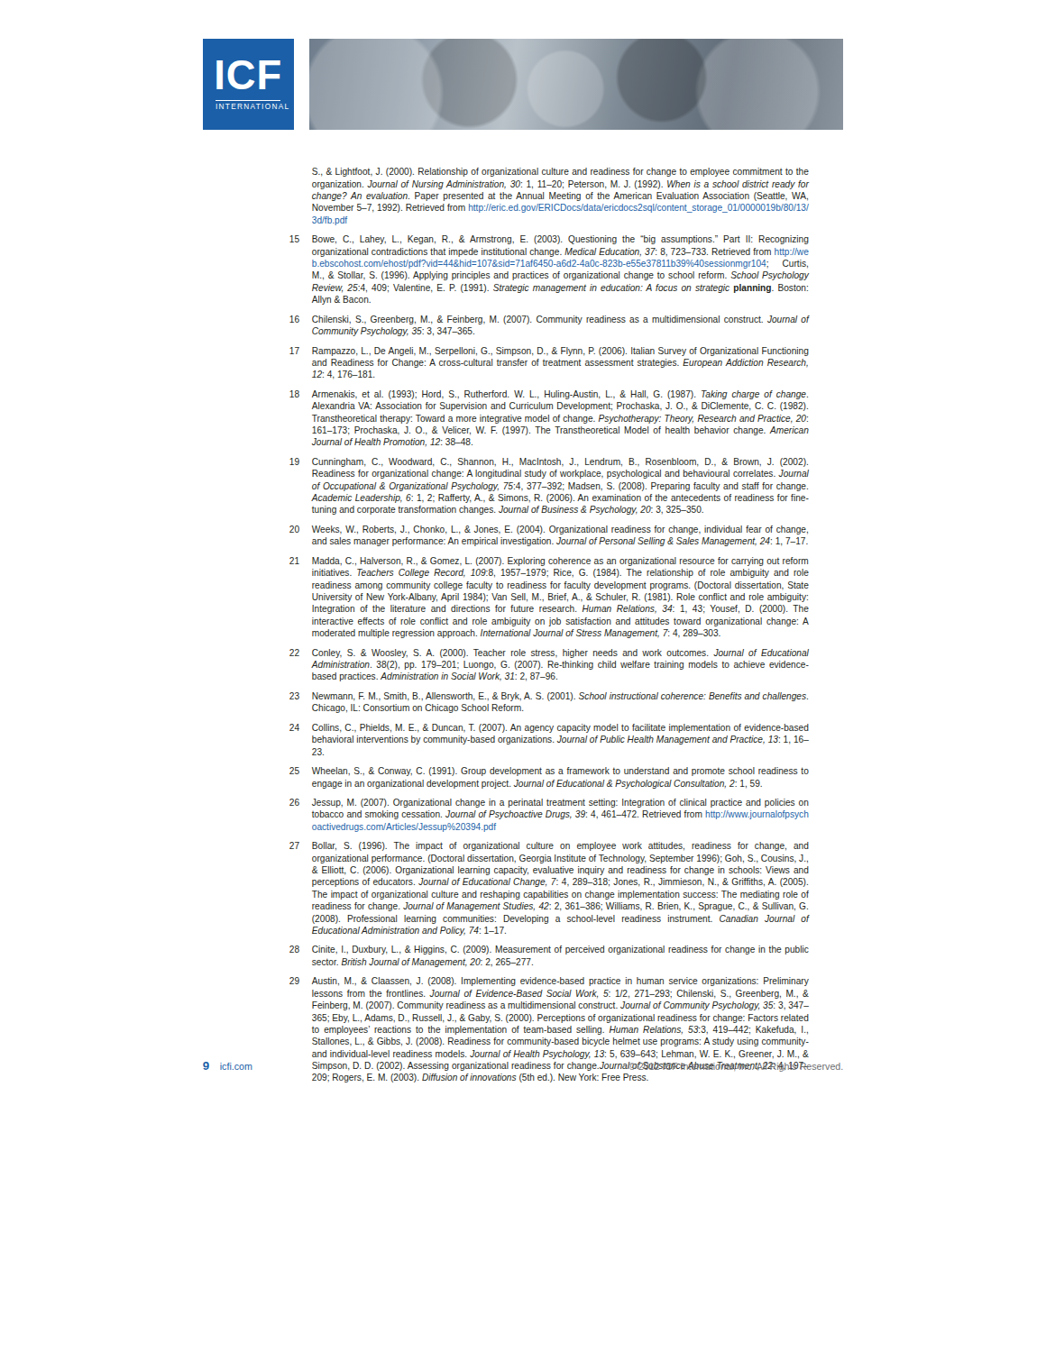ICF
INTERNATIONAL
S., & Lightfoot, J. (2000). Relationship of organizational culture and readiness for change to employee commitment to the organization. Journal of Nursing Administration, 30: 1, 11–20; Peterson, M. J. (1992). When is a school district ready for change? An evaluation. Paper presented at the Annual Meeting of the American Evaluation Association (Seattle, WA, November 5–7, 1992). Retrieved from http://eric.ed.gov/ERICDocs/data/ericdocs2sql/content_storage_01/0000019b/80/13/3d/fb.pdf
Bowe, C., Lahey, L., Kegan, R., & Armstrong, E. (2003). Questioning the “big assumptions.” Part II: Recognizing organizational contradictions that impede institutional change. Medical Education, 37: 8, 723–733. Retrieved from http://web.ebscohost.com/ehost/pdf?vid=44&hid=107&sid=71af6450-a6d2-4a0c-823b-e55e37811b39%40sessionmgr104; Curtis, M., & Stollar, S. (1996). Applying principles and practices of organizational change to school reform. School Psychology Review, 25:4, 409; Valentine, E. P. (1991). Strategic management in education: A focus on strategic planning. Boston: Allyn & Bacon.
Chilenski, S., Greenberg, M., & Feinberg, M. (2007). Community readiness as a multidimensional construct. Journal of Community Psychology, 35: 3, 347–365.
Rampazzo, L., De Angeli, M., Serpelloni, G., Simpson, D., & Flynn, P. (2006). Italian Survey of Organizational Functioning and Readiness for Change: A cross-cultural transfer of treatment assessment strategies. European Addiction Research, 12: 4, 176–181.
Armenakis, et al. (1993); Hord, S., Rutherford. W. L., Huling-Austin, L., & Hall, G. (1987). Taking charge of change. Alexandria VA: Association for Supervision and Curriculum Development; Prochaska, J. O., & DiClemente, C. C. (1982). Transtheoretical therapy: Toward a more integrative model of change. Psychotherapy: Theory, Research and Practice, 20: 161–173; Prochaska, J. O., & Velicer, W. F. (1997). The Transtheoretical Model of health behavior change. American Journal of Health Promotion, 12: 38–48.
Cunningham, C., Woodward, C., Shannon, H., MacIntosh, J., Lendrum, B., Rosenbloom, D., & Brown, J. (2002). Readiness for organizational change: A longitudinal study of workplace, psychological and behavioural correlates. Journal of Occupational & Organizational Psychology, 75:4, 377–392; Madsen, S. (2008). Preparing faculty and staff for change. Academic Leadership, 6: 1, 2; Rafferty, A., & Simons, R. (2006). An examination of the antecedents of readiness for fine-tuning and corporate transformation changes. Journal of Business & Psychology, 20: 3, 325–350.
Weeks, W., Roberts, J., Chonko, L., & Jones, E. (2004). Organizational readiness for change, individual fear of change, and sales manager performance: An empirical investigation. Journal of Personal Selling & Sales Management, 24: 1, 7–17.
Madda, C., Halverson, R., & Gomez, L. (2007). Exploring coherence as an organizational resource for carrying out reform initiatives. Teachers College Record, 109:8, 1957–1979; Rice, G. (1984). The relationship of role ambiguity and role readiness among community college faculty to readiness for faculty development programs. (Doctoral dissertation, State University of New York-Albany, April 1984); Van Sell, M., Brief, A., & Schuler, R. (1981). Role conflict and role ambiguity: Integration of the literature and directions for future research. Human Relations, 34: 1, 43; Yousef, D. (2000). The interactive effects of role conflict and role ambiguity on job satisfaction and attitudes toward organizational change: A moderated multiple regression approach. International Journal of Stress Management, 7: 4, 289–303.
Conley, S. & Woosley, S. A. (2000). Teacher role stress, higher needs and work outcomes. Journal of Educational Administration. 38(2), pp. 179–201; Luongo, G. (2007). Re-thinking child welfare training models to achieve evidence-based practices. Administration in Social Work, 31: 2, 87–96.
Newmann, F. M., Smith, B., Allensworth, E., & Bryk, A. S. (2001). School instructional coherence: Benefits and challenges. Chicago, IL: Consortium on Chicago School Reform.
Collins, C., Phields, M. E., & Duncan, T. (2007). An agency capacity model to facilitate implementation of evidence-based behavioral interventions by community-based organizations. Journal of Public Health Management and Practice, 13: 1, 16–23.
Wheelan, S., & Conway, C. (1991). Group development as a framework to understand and promote school readiness to engage in an organizational development project. Journal of Educational & Psychological Consultation, 2: 1, 59.
Jessup, M. (2007). Organizational change in a perinatal treatment setting: Integration of clinical practice and policies on tobacco and smoking cessation. Journal of Psychoactive Drugs, 39: 4, 461–472. Retrieved from http://www.journalofpsychoactivedrugs.com/Articles/Jessup%20394.pdf
Bollar, S. (1996). The impact of organizational culture on employee work attitudes, readiness for change, and organizational performance. (Doctoral dissertation, Georgia Institute of Technology, September 1996); Goh, S., Cousins, J., & Elliott, C. (2006). Organizational learning capacity, evaluative inquiry and readiness for change in schools: Views and perceptions of educators. Journal of Educational Change, 7: 4, 289–318; Jones, R., Jimmieson, N., & Griffiths, A. (2005). The impact of organizational culture and reshaping capabilities on change implementation success: The mediating role of readiness for change. Journal of Management Studies, 42: 2, 361–386; Williams, R. Brien, K., Sprague, C., & Sullivan, G. (2008). Professional learning communities: Developing a school-level readiness instrument. Canadian Journal of Educational Administration and Policy, 74: 1–17.
Cinite, I., Duxbury, L., & Higgins, C. (2009). Measurement of perceived organizational readiness for change in the public sector. British Journal of Management, 20: 2, 265–277.
Austin, M., & Claassen, J. (2008). Implementing evidence-based practice in human service organizations: Preliminary lessons from the frontlines. Journal of Evidence-Based Social Work, 5: 1/2, 271–293; Chilenski, S., Greenberg, M., & Feinberg, M. (2007). Community readiness as a multidimensional construct. Journal of Community Psychology, 35: 3, 347–365; Eby, L., Adams, D., Russell, J., & Gaby, S. (2000). Perceptions of organizational readiness for change: Factors related to employees’ reactions to the implementation of team-based selling. Human Relations, 53:3, 419–442; Kakefuda, I., Stallones, L., & Gibbs, J. (2008). Readiness for community-based bicycle helmet use programs: A study using community- and individual-level readiness models. Journal of Health Psychology, 13: 5, 639–643; Lehman, W. E. K., Greener, J. M., & Simpson, D. D. (2002). Assessing organizational readiness for change.Journal of Substance Abuse Treatment, 22: 4, 197–209; Rogers, E. M. (2003). Diffusion of innovations (5th ed.). New York: Free Press.
9 icfi.com © 2012 ICF International, Inc. All Rights Reserved.